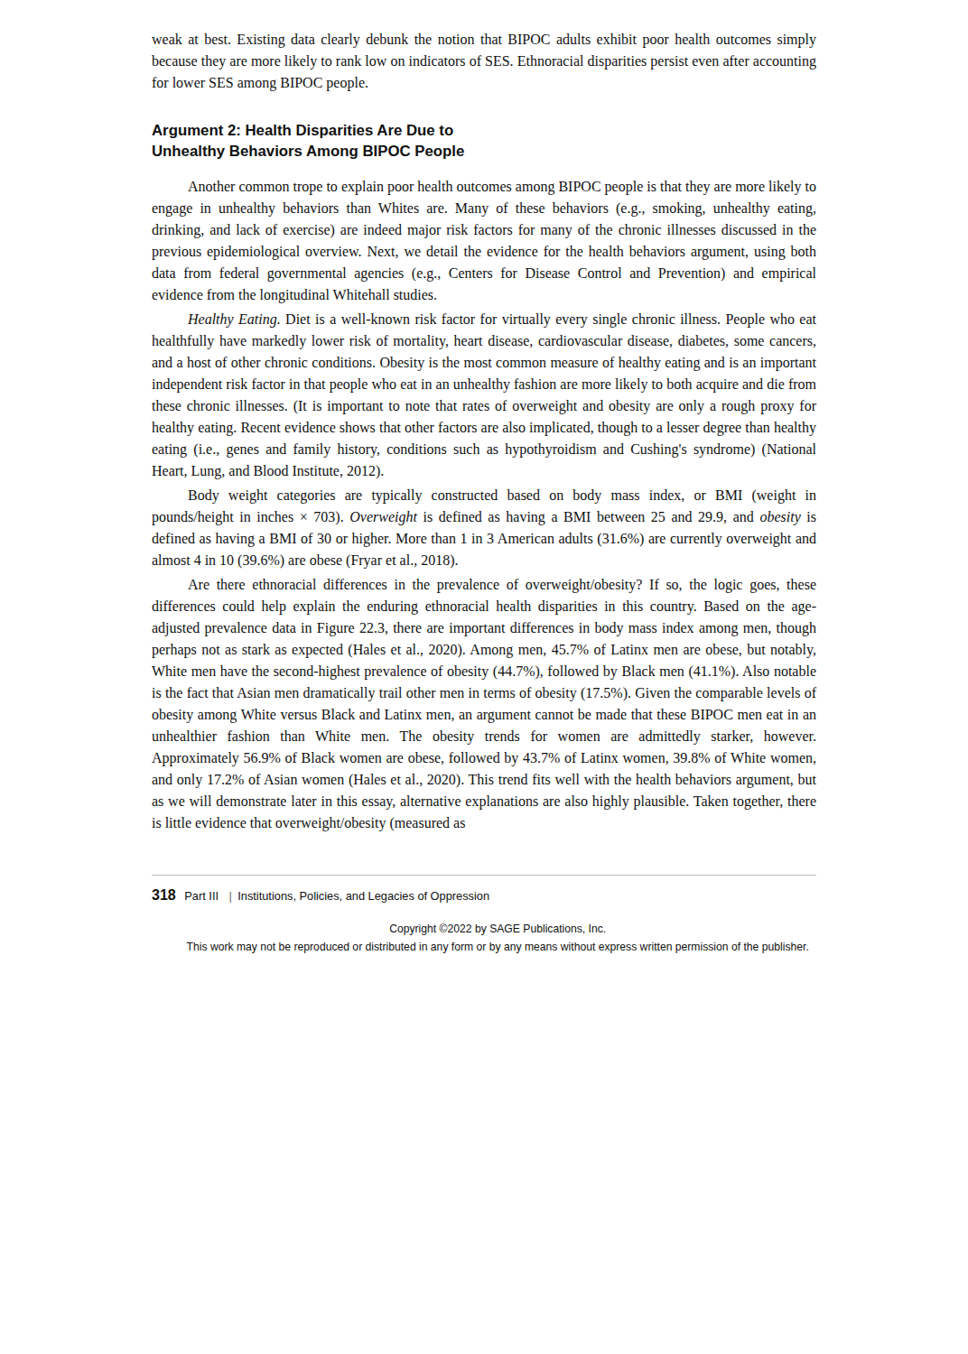weak at best. Existing data clearly debunk the notion that BIPOC adults exhibit poor health outcomes simply because they are more likely to rank low on indicators of SES. Ethnoracial disparities persist even after accounting for lower SES among BIPOC people.
Argument 2: Health Disparities Are Due to
Unhealthy Behaviors Among BIPOC People
Another common trope to explain poor health outcomes among BIPOC people is that they are more likely to engage in unhealthy behaviors than Whites are. Many of these behaviors (e.g., smoking, unhealthy eating, drinking, and lack of exercise) are indeed major risk factors for many of the chronic illnesses discussed in the previous epidemiological overview. Next, we detail the evidence for the health behaviors argument, using both data from federal governmental agencies (e.g., Centers for Disease Control and Prevention) and empirical evidence from the longitudinal Whitehall studies.
Healthy Eating. Diet is a well-known risk factor for virtually every single chronic illness. People who eat healthfully have markedly lower risk of mortality, heart disease, cardiovascular disease, diabetes, some cancers, and a host of other chronic conditions. Obesity is the most common measure of healthy eating and is an important independent risk factor in that people who eat in an unhealthy fashion are more likely to both acquire and die from these chronic illnesses. (It is important to note that rates of overweight and obesity are only a rough proxy for healthy eating. Recent evidence shows that other factors are also implicated, though to a lesser degree than healthy eating (i.e., genes and family history, conditions such as hypothyroidism and Cushing's syndrome) (National Heart, Lung, and Blood Institute, 2012).
Body weight categories are typically constructed based on body mass index, or BMI (weight in pounds/height in inches × 703). Overweight is defined as having a BMI between 25 and 29.9, and obesity is defined as having a BMI of 30 or higher. More than 1 in 3 American adults (31.6%) are currently overweight and almost 4 in 10 (39.6%) are obese (Fryar et al., 2018).
Are there ethnoracial differences in the prevalence of overweight/obesity? If so, the logic goes, these differences could help explain the enduring ethnoracial health disparities in this country. Based on the age-adjusted prevalence data in Figure 22.3, there are important differences in body mass index among men, though perhaps not as stark as expected (Hales et al., 2020). Among men, 45.7% of Latinx men are obese, but notably, White men have the second-highest prevalence of obesity (44.7%), followed by Black men (41.1%). Also notable is the fact that Asian men dramatically trail other men in terms of obesity (17.5%). Given the comparable levels of obesity among White versus Black and Latinx men, an argument cannot be made that these BIPOC men eat in an unhealthier fashion than White men. The obesity trends for women are admittedly starker, however. Approximately 56.9% of Black women are obese, followed by 43.7% of Latinx women, 39.8% of White women, and only 17.2% of Asian women (Hales et al., 2020). This trend fits well with the health behaviors argument, but as we will demonstrate later in this essay, alternative explanations are also highly plausible. Taken together, there is little evidence that overweight/obesity (measured as
318 Part III|Institutions, Policies, and Legacies of Oppression
Copyright ©2022 by SAGE Publications, Inc.
This work may not be reproduced or distributed in any form or by any means without express written permission of the publisher.